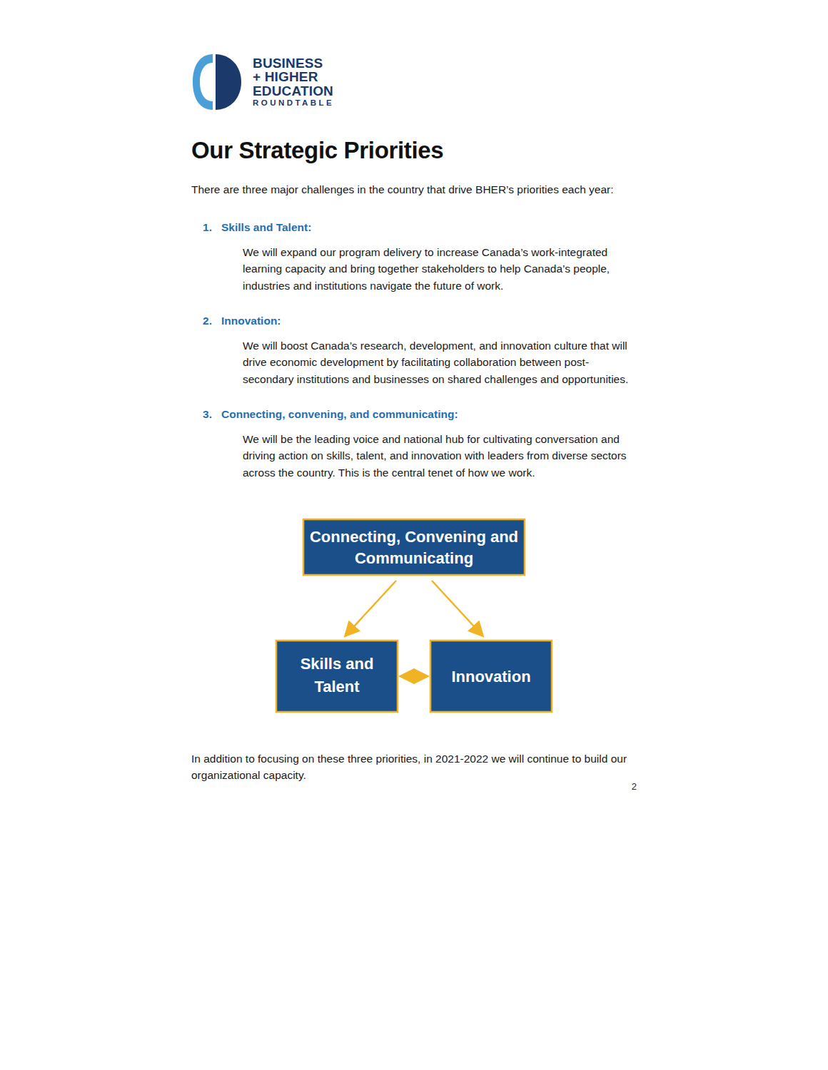Business + Higher Education Roundtable
Our Strategic Priorities
There are three major challenges in the country that drive BHER’s priorities each year:
Skills and Talent:
We will expand our program delivery to increase Canada’s work-integrated learning capacity and bring together stakeholders to help Canada’s people, industries and institutions navigate the future of work.
Innovation:
We will boost Canada’s research, development, and innovation culture that will drive economic development by facilitating collaboration between post-secondary institutions and businesses on shared challenges and opportunities.
Connecting, convening, and communicating:
We will be the leading voice and national hub for cultivating conversation and driving action on skills, talent, and innovation with leaders from diverse sectors across the country. This is the central tenet of how we work.
Connecting, Convening and Communicating Skills and Talent Innovation
In addition to focusing on these three priorities, in 2021-2022 we will continue to build our organizational capacity.
2